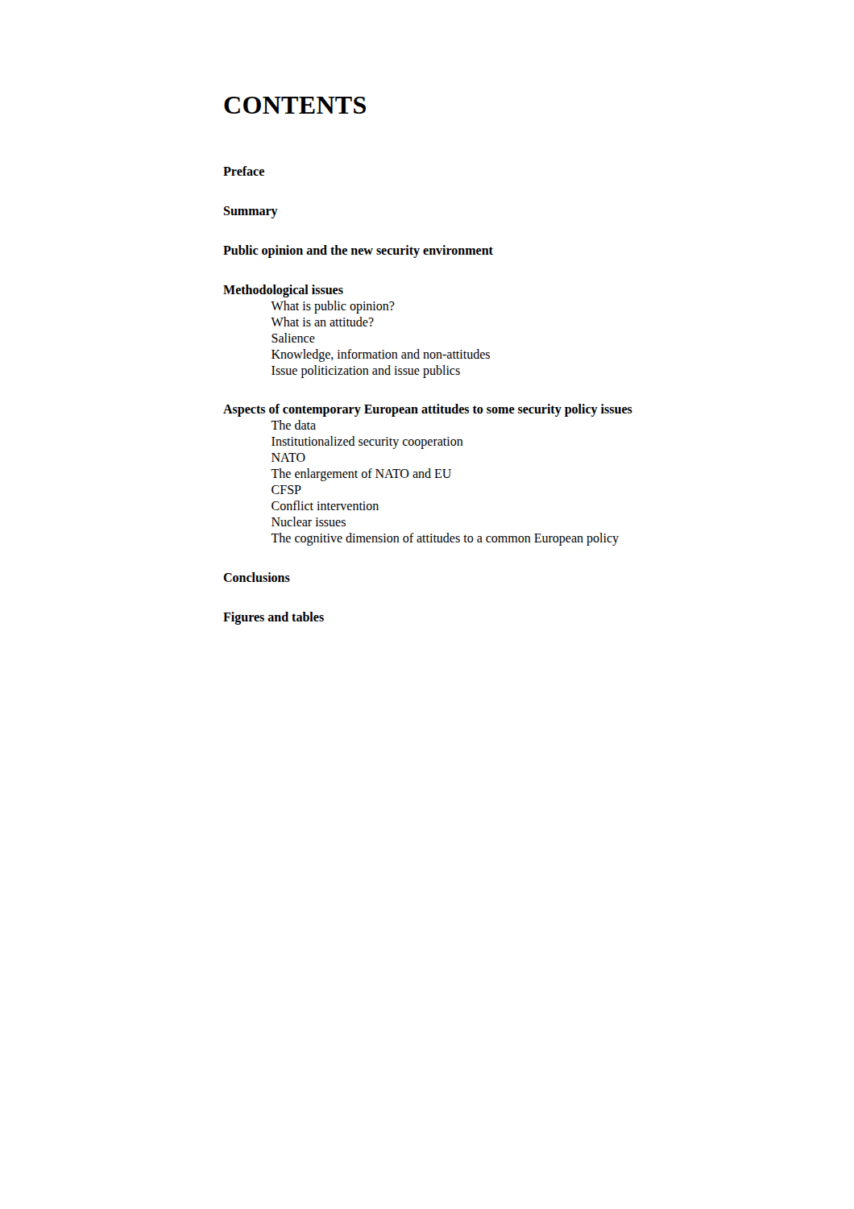CONTENTS
Preface
Summary
Public opinion and the new security environment
Methodological issues
What is public opinion?
What is an attitude?
Salience
Knowledge, information and non-attitudes
Issue politicization and issue publics
Aspects of contemporary European attitudes to some security policy issues
The data
Institutionalized security cooperation
NATO
The enlargement of NATO and EU
CFSP
Conflict intervention
Nuclear issues
The cognitive dimension of attitudes to a common European policy
Conclusions
Figures and tables